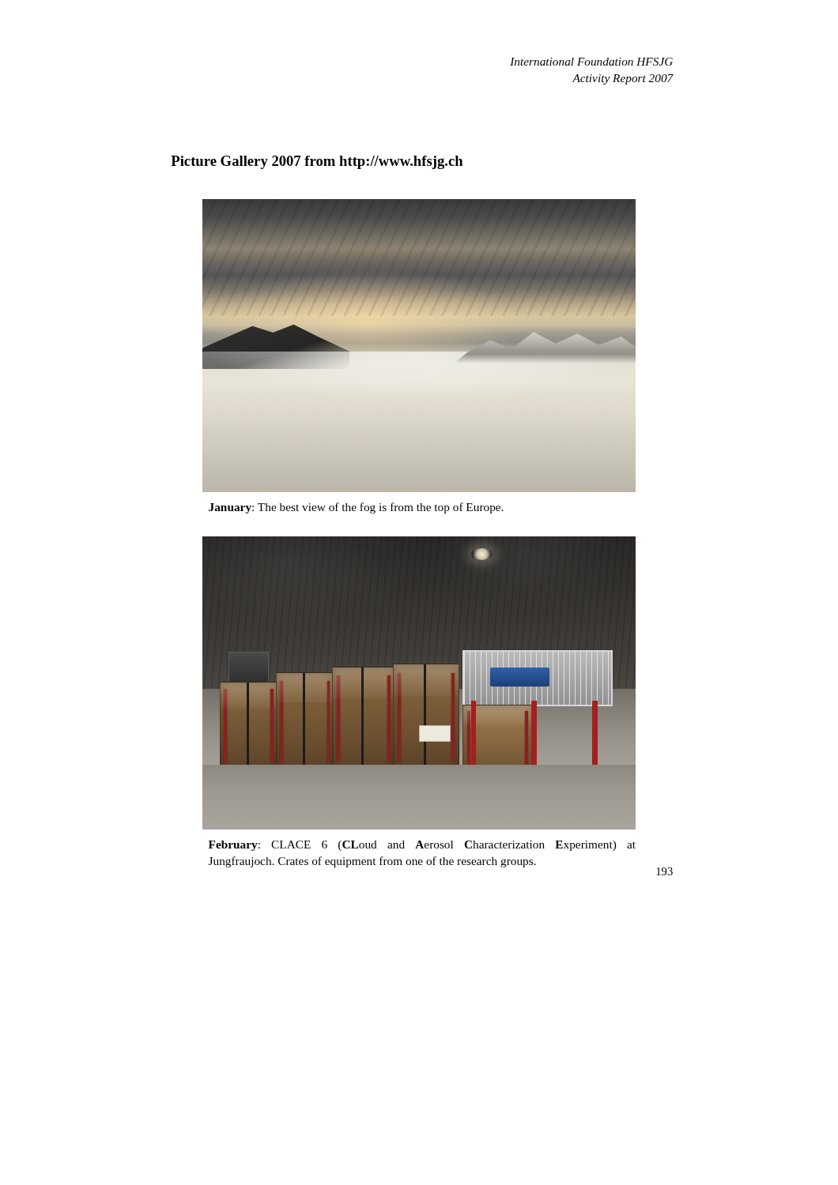International Foundation HFSJG
Activity Report 2007
Picture Gallery 2007 from http://www.hfsjg.ch
January: The best view of the fog is from the top of Europe.
February: CLACE 6 (CLoud and Aerosol Characterization Experiment) at Jungfraujoch. Crates of equipment from one of the research groups.
193